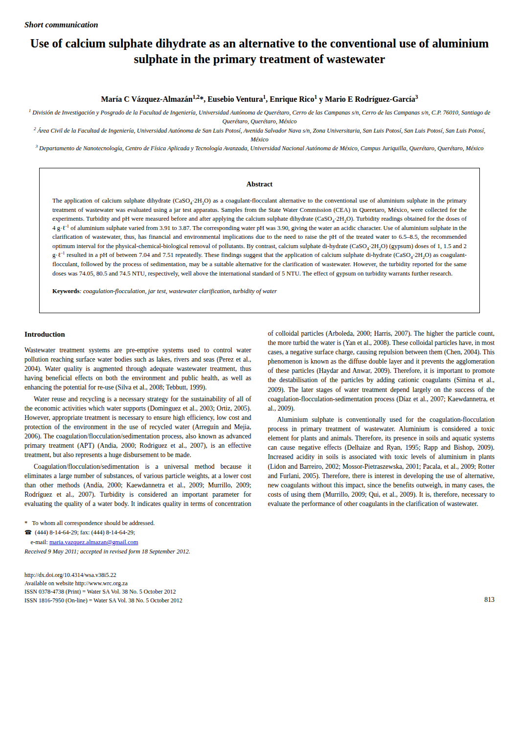Short communication
Use of calcium sulphate dihydrate as an alternative to the conventional use of aluminium sulphate in the primary treatment of wastewater
María C Vázquez-Almazán1,2*, Eusebio Ventura1, Enrique Rico1 y Mario E Rodríguez-García3
1 División de Investigación y Posgrado de la Facultad de Ingeniería, Universidad Autónoma de Querétaro, Cerro de las Campanas s/n, Cerro de las Campanas s/n, C.P. 76010, Santiago de Querétaro, Querétaro, México
2 Área Civil de la Facultad de Ingeniería, Universidad Autónoma de San Luis Potosí, Avenida Salvador Nava s/n, Zona Universitaria, San Luis Potosí, San Luis Potosí, San Luis Potosí, México
3 Departamento de Nanotecnología, Centro de Física Aplicada y Tecnología Avanzada, Universidad Nacional Autónoma de México, Campus Juriquilla, Querétaro, Querétaro, México
Abstract
The application of calcium sulphate dihydrate (CaSO4·2H2O) as a coagulant-flocculant alternative to the conventional use of aluminium sulphate in the primary treatment of wastewater was evaluated using a jar test apparatus. Samples from the State Water Commission (CEA) in Queretaro, México, were collected for the experiments. Turbidity and pH were measured before and after applying the calcium sulphate dihydrate (CaSO4·2H2O). Turbidity readings obtained for the doses of 4 g·ℓ-1 of aluminium sulphate varied from 3.91 to 3.87. The corresponding water pH was 3.90, giving the water an acidic character. Use of aluminium sulphate in the clarification of wastewater, thus, has financial and environmental implications due to the need to raise the pH of the treated water to 6.5–8.5, the recommended optimum interval for the physical-chemical-biological removal of pollutants. By contrast, calcium sulphate di-hydrate (CaSO4·2H2O) (gypsum) doses of 1, 1.5 and 2 g·ℓ-1 resulted in a pH of between 7.04 and 7.51 repeatedly. These findings suggest that the application of calcium sulphate di-hydrate (CaSO4·2H2O) as coagulant-flocculant, followed by the process of sedimentation, may be a suitable alternative for the clarification of wastewater. However, the turbidity reported for the same doses was 74.05, 80.5 and 74.5 NTU, respectively, well above the international standard of 5 NTU. The effect of gypsum on turbidity warrants further research.
Keywords: coagulation-flocculation, jar test, wastewater clarification, turbidity of water
Introduction
Wastewater treatment systems are pre-emptive systems used to control water pollution reaching surface water bodies such as lakes, rivers and seas (Perez et al., 2004). Water quality is augmented through adequate wastewater treatment, thus having beneficial effects on both the environment and public health, as well as enhancing the potential for re-use (Silva et al., 2008; Tebbutt, 1999).
Water reuse and recycling is a necessary strategy for the sustainability of all of the economic activities which water supports (Dominguez et al., 2003; Ortiz, 2005). However, appropriate treatment is necessary to ensure high efficiency, low cost and protection of the environment in the use of recycled water (Arreguín and Mejia, 2006). The coagulation/flocculation/sedimentation process, also known as advanced primary treatment (APT) (Andia, 2000; Rodriguez et al., 2007), is an effective treatment, but also represents a huge disbursement to be made.
Coagulation/flocculation/sedimentation is a universal method because it eliminates a large number of substances, of various particle weights, at a lower cost than other methods (Andía, 2000; Kaewdannetra et al., 2009; Murrillo, 2009; Rodríguez et al., 2007). Turbidity is considered an important parameter for evaluating the quality of a water body. It indicates quality in terms of concentration of colloidal particles (Arboleda, 2000; Harris, 2007). The higher the particle count, the more turbid the water is (Yan et al., 2008). These colloidal particles have, in most cases, a negative surface charge, causing repulsion between them (Chen, 2004). This phenomenon is known as the diffuse double layer and it prevents the agglomeration of these particles (Haydar and Anwar, 2009). Therefore, it is important to promote the destabilisation of the particles by adding cationic coagulants (Simina et al., 2009). The later stages of water treatment depend largely on the success of the coagulation-flocculation-sedimentation process (Díaz et al., 2007; Kaewdannetra, et al., 2009).
Aluminium sulphate is conventionally used for the coagulation-flocculation process in primary treatment of wastewater. Aluminium is considered a toxic element for plants and animals. Therefore, its presence in soils and aquatic systems can cause negative effects (Delhaize and Ryan, 1995; Rapp and Bishop, 2009). Increased acidity in soils is associated with toxic levels of aluminium in plants (Lidon and Barreiro, 2002; Mossor-Pietraszewska, 2001; Pacala, et al., 2009; Rotter and Furlani, 2005). Therefore, there is interest in developing the use of alternative, new coagulants without this impact, since the benefits outweigh, in many cases, the costs of using them (Murrillo, 2009; Qui, et al., 2009). It is, therefore, necessary to evaluate the performance of other coagulants in the clarification of wastewater.
* To whom all correspondence should be addressed.
☎ (444) 8-14-64-29; fax: (444) 8-14-64-29;
e-mail: maria.vazquez.almazan@gmail.com
Received 9 May 2011; accepted in revised form 18 September 2012.
http://dx.doi.org/10.4314/wsa.v38i5.22
Available on website http://www.wrc.org.za
ISSN 0378-4738 (Print) = Water SA Vol. 38 No. 5 October 2012
ISSN 1816-7950 (On-line) = Water SA Vol. 38 No. 5 October 2012
813